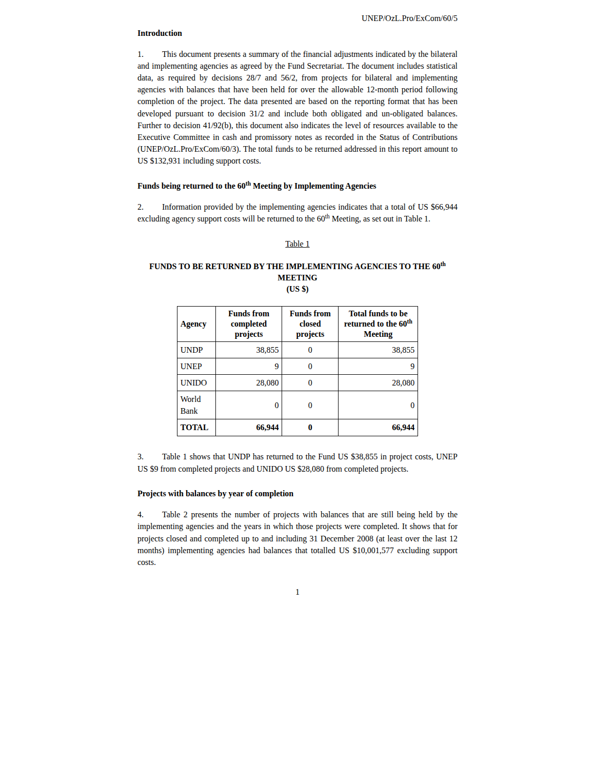UNEP/OzL.Pro/ExCom/60/5
Introduction
1. This document presents a summary of the financial adjustments indicated by the bilateral and implementing agencies as agreed by the Fund Secretariat. The document includes statistical data, as required by decisions 28/7 and 56/2, from projects for bilateral and implementing agencies with balances that have been held for over the allowable 12-month period following completion of the project. The data presented are based on the reporting format that has been developed pursuant to decision 31/2 and include both obligated and un-obligated balances. Further to decision 41/92(b), this document also indicates the level of resources available to the Executive Committee in cash and promissory notes as recorded in the Status of Contributions (UNEP/OzL.Pro/ExCom/60/3). The total funds to be returned addressed in this report amount to US $132,931 including support costs.
Funds being returned to the 60th Meeting by Implementing Agencies
2. Information provided by the implementing agencies indicates that a total of US $66,944 excluding agency support costs will be returned to the 60th Meeting, as set out in Table 1.
Table 1
FUNDS TO BE RETURNED BY THE IMPLEMENTING AGENCIES TO THE 60th MEETING
(US $)
| Agency | Funds from completed projects | Funds from closed projects | Total funds to be returned to the 60 th Meeting |
| --- | --- | --- | --- |
| UNDP | 38,855 | 0 | 38,855 |
| UNEP | 9 | 0 | 9 |
| UNIDO | 28,080 | 0 | 28,080 |
| World Bank | 0 | 0 | 0 |
| TOTAL | 66,944 | 0 | 66,944 |
3. Table 1 shows that UNDP has returned to the Fund US $38,855 in project costs, UNEP US $9 from completed projects and UNIDO US $28,080 from completed projects.
Projects with balances by year of completion
4. Table 2 presents the number of projects with balances that are still being held by the implementing agencies and the years in which those projects were completed. It shows that for projects closed and completed up to and including 31 December 2008 (at least over the last 12 months) implementing agencies had balances that totalled US $10,001,577 excluding support costs.
1